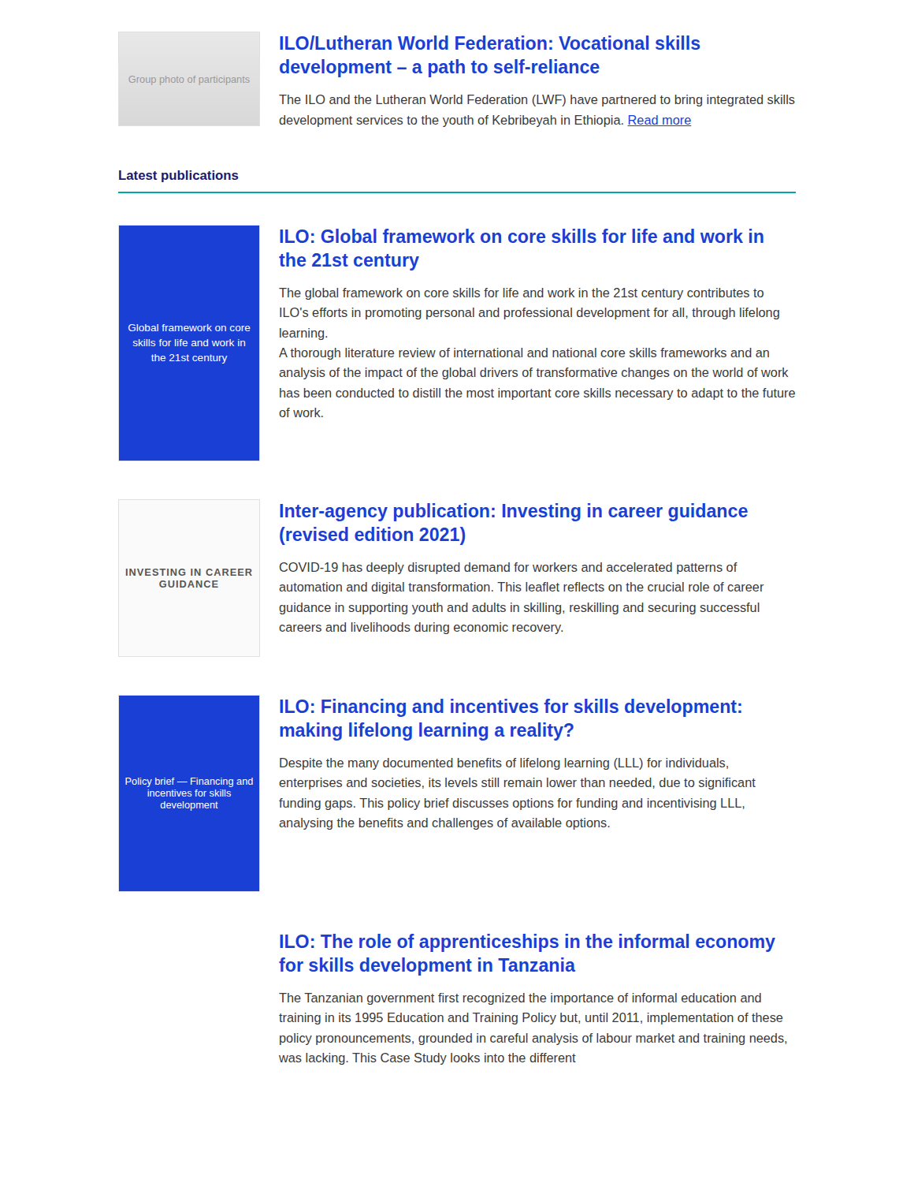Group photo of participants
ILO/Lutheran World Federation: Vocational skills development – a path to self-reliance
The ILO and the Lutheran World Federation (LWF) have partnered to bring integrated skills development services to the youth of Kebribeyah in Ethiopia. Read more
Latest publications
Global framework on core skills for life and work in the 21st century
ILO: Global framework on core skills for life and work in the 21st century
The global framework on core skills for life and work in the 21st century contributes to ILO's efforts in promoting personal and professional development for all, through lifelong learning.
A thorough literature review of international and national core skills frameworks and an analysis of the impact of the global drivers of transformative changes on the world of work has been conducted to distill the most important core skills necessary to adapt to the future of work.
INVESTING IN CAREER GUIDANCE
Inter-agency publication: Investing in career guidance (revised edition 2021)
COVID-19 has deeply disrupted demand for workers and accelerated patterns of automation and digital transformation. This leaflet reflects on the crucial role of career guidance in supporting youth and adults in skilling, reskilling and securing successful careers and livelihoods during economic recovery.
Policy brief — Financing and incentives for skills development
ILO: Financing and incentives for skills development: making lifelong learning a reality?
Despite the many documented benefits of lifelong learning (LLL) for individuals, enterprises and societies, its levels still remain lower than needed, due to significant funding gaps. This policy brief discusses options for funding and incentivising LLL, analysing the benefits and challenges of available options.
ILO: The role of apprenticeships in the informal economy for skills development in Tanzania
The Tanzanian government first recognized the importance of informal education and training in its 1995 Education and Training Policy but, until 2011, implementation of these policy pronouncements, grounded in careful analysis of labour market and training needs, was lacking. This Case Study looks into the different